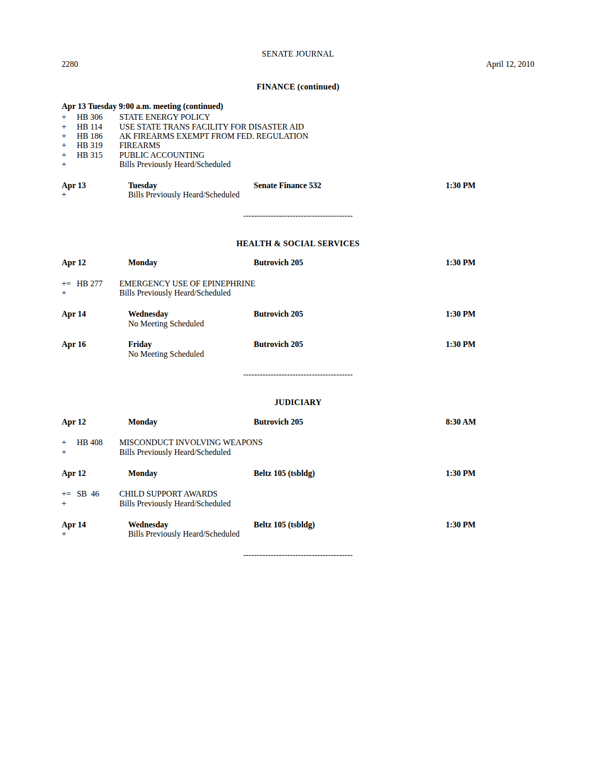SENATE JOURNAL
2280 April 12, 2010
FINANCE (continued)
Apr 13 Tuesday 9:00 a.m. meeting (continued)
| + | HB 306 | STATE ENERGY POLICY |
| + | HB 114 | USE STATE TRANS FACILITY FOR DISASTER AID |
| + | HB 186 | AK FIREARMS EXEMPT FROM FED. REGULATION |
| + | HB 319 | FIREARMS |
| + | HB 315 | PUBLIC ACCOUNTING |
| + | | Bills Previously Heard/Scheduled |
| Apr 13 | Tuesday | Senate Finance 532 | 1:30 PM |
| + | Bills Previously Heard/Scheduled |
----------------------------------------
HEALTH & SOCIAL SERVICES
| Apr 12 | Monday | Butrovich 205 | 1:30 PM |
| += | HB 277 | EMERGENCY USE OF EPINEPHRINE |
| + | | Bills Previously Heard/Scheduled |
| Apr 14 | Wednesday | Butrovich 205 | 1:30 PM |
| | No Meeting Scheduled |
| Apr 16 | Friday | Butrovich 205 | 1:30 PM |
| | No Meeting Scheduled |
----------------------------------------
JUDICIARY
| Apr 12 | Monday | Butrovich 205 | 8:30 AM |
| + | HB 408 | MISCONDUCT INVOLVING WEAPONS |
| + | | Bills Previously Heard/Scheduled |
| Apr 12 | Monday | Beltz 105 (tsbldg) | 1:30 PM |
| += | SB 46 | CHILD SUPPORT AWARDS |
| + | | Bills Previously Heard/Scheduled |
| Apr 14 | Wednesday | Beltz 105 (tsbldg) | 1:30 PM |
| + | Bills Previously Heard/Scheduled |
----------------------------------------